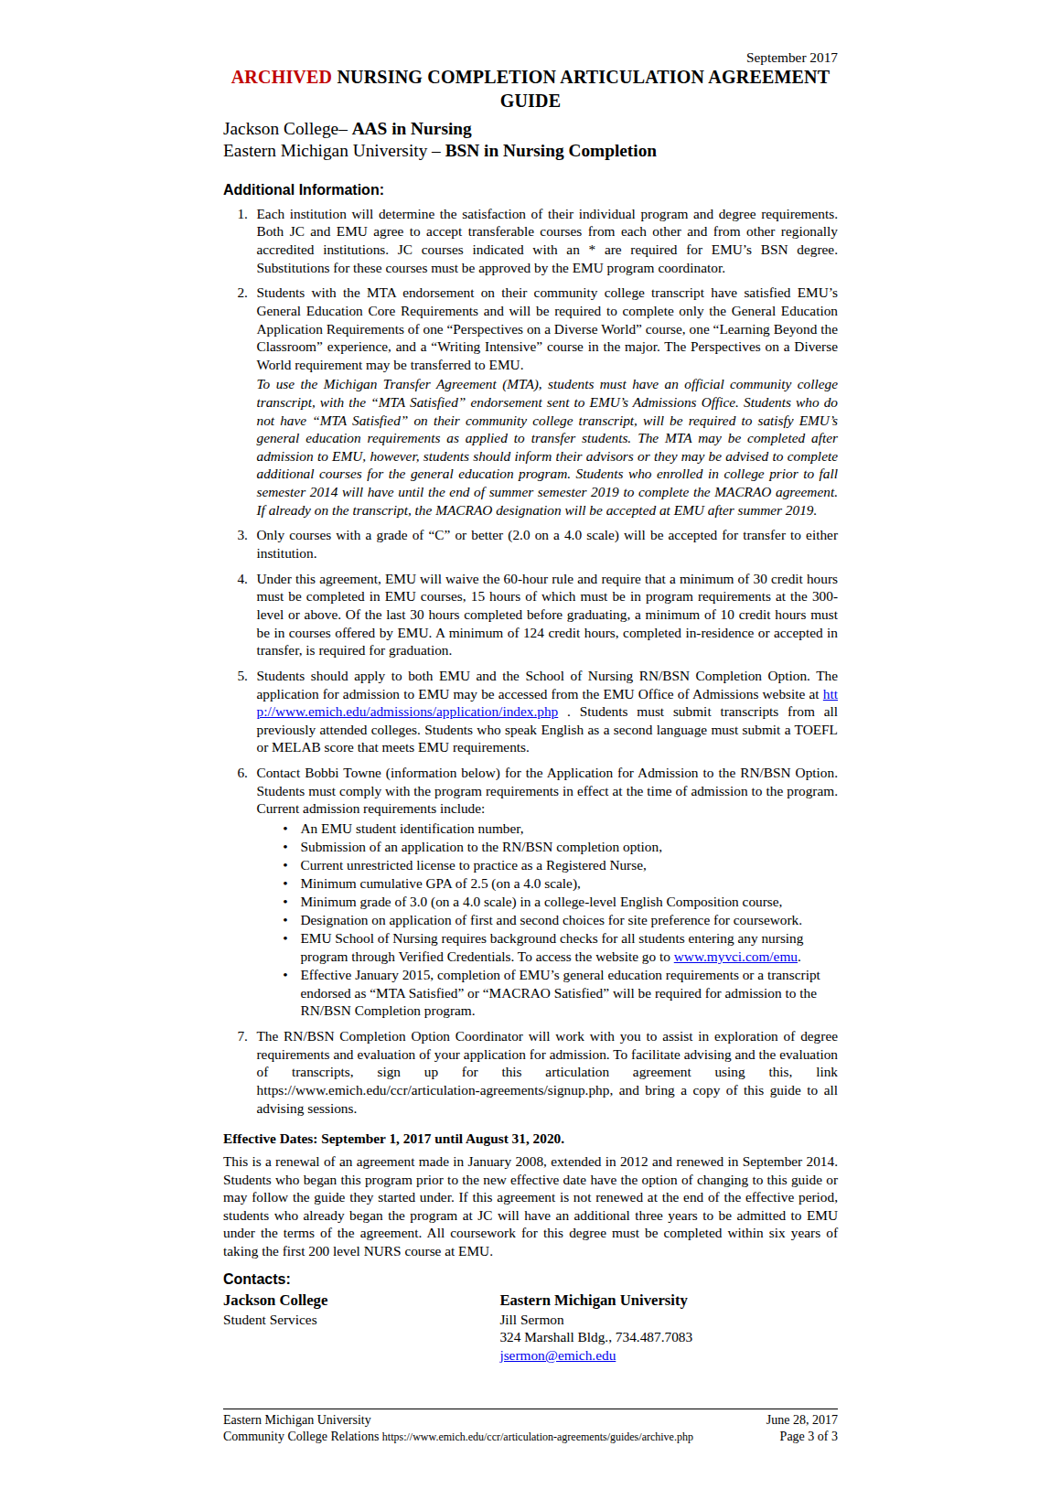September 2017
ARCHIVED NURSING COMPLETION ARTICULATION AGREEMENT GUIDE
Jackson College– AAS in Nursing
Eastern Michigan University – BSN in Nursing Completion
Additional Information:
Each institution will determine the satisfaction of their individual program and degree requirements. Both JC and EMU agree to accept transferable courses from each other and from other regionally accredited institutions. JC courses indicated with an * are required for EMU’s BSN degree. Substitutions for these courses must be approved by the EMU program coordinator.
Students with the MTA endorsement on their community college transcript have satisfied EMU’s General Education Core Requirements and will be required to complete only the General Education Application Requirements of one “Perspectives on a Diverse World” course, one “Learning Beyond the Classroom” experience, and a “Writing Intensive” course in the major. The Perspectives on a Diverse World requirement may be transferred to EMU. To use the Michigan Transfer Agreement (MTA), students must have an official community college transcript, with the “MTA Satisfied” endorsement sent to EMU’s Admissions Office. Students who do not have “MTA Satisfied” on their community college transcript, will be required to satisfy EMU’s general education requirements as applied to transfer students. The MTA may be completed after admission to EMU, however, students should inform their advisors or they may be advised to complete additional courses for the general education program. Students who enrolled in college prior to fall semester 2014 will have until the end of summer semester 2019 to complete the MACRAO agreement. If already on the transcript, the MACRAO designation will be accepted at EMU after summer 2019.
Only courses with a grade of “C” or better (2.0 on a 4.0 scale) will be accepted for transfer to either institution.
Under this agreement, EMU will waive the 60-hour rule and require that a minimum of 30 credit hours must be completed in EMU courses, 15 hours of which must be in program requirements at the 300-level or above. Of the last 30 hours completed before graduating, a minimum of 10 credit hours must be in courses offered by EMU. A minimum of 124 credit hours, completed in-residence or accepted in transfer, is required for graduation.
Students should apply to both EMU and the School of Nursing RN/BSN Completion Option. The application for admission to EMU may be accessed from the EMU Office of Admissions website at http://www.emich.edu/admissions/application/index.php . Students must submit transcripts from all previously attended colleges. Students who speak English as a second language must submit a TOEFL or MELAB score that meets EMU requirements.
Contact Bobbi Towne (information below) for the Application for Admission to the RN/BSN Option. Students must comply with the program requirements in effect at the time of admission to the program. Current admission requirements include:
An EMU student identification number,
Submission of an application to the RN/BSN completion option,
Current unrestricted license to practice as a Registered Nurse,
Minimum cumulative GPA of 2.5 (on a 4.0 scale),
Minimum grade of 3.0 (on a 4.0 scale) in a college-level English Composition course,
Designation on application of first and second choices for site preference for coursework.
EMU School of Nursing requires background checks for all students entering any nursing program through Verified Credentials. To access the website go to www.myvci.com/emu.
Effective January 2015, completion of EMU’s general education requirements or a transcript endorsed as “MTA Satisfied” or “MACRAO Satisfied” will be required for admission to the RN/BSN Completion program.
The RN/BSN Completion Option Coordinator will work with you to assist in exploration of degree requirements and evaluation of your application for admission. To facilitate advising and the evaluation of transcripts, sign up for this articulation agreement using this, link https://www.emich.edu/ccr/articulation-agreements/signup.php, and bring a copy of this guide to all advising sessions.
Effective Dates: September 1, 2017 until August 31, 2020.
This is a renewal of an agreement made in January 2008, extended in 2012 and renewed in September 2014. Students who began this program prior to the new effective date have the option of changing to this guide or may follow the guide they started under. If this agreement is not renewed at the end of the effective period, students who already began the program at JC will have an additional three years to be admitted to EMU under the terms of the agreement. All coursework for this degree must be completed within six years of taking the first 200 level NURS course at EMU.
Contacts:
| Jackson College Student Services | Eastern Michigan University Jill Sermon 324 Marshall Bldg., 734.487.7083 jsermon@emich.edu |
Eastern Michigan University
June 28, 2017
Community College Relations https://www.emich.edu/ccr/articulation-agreements/guides/archive.php
Page 3 of 3